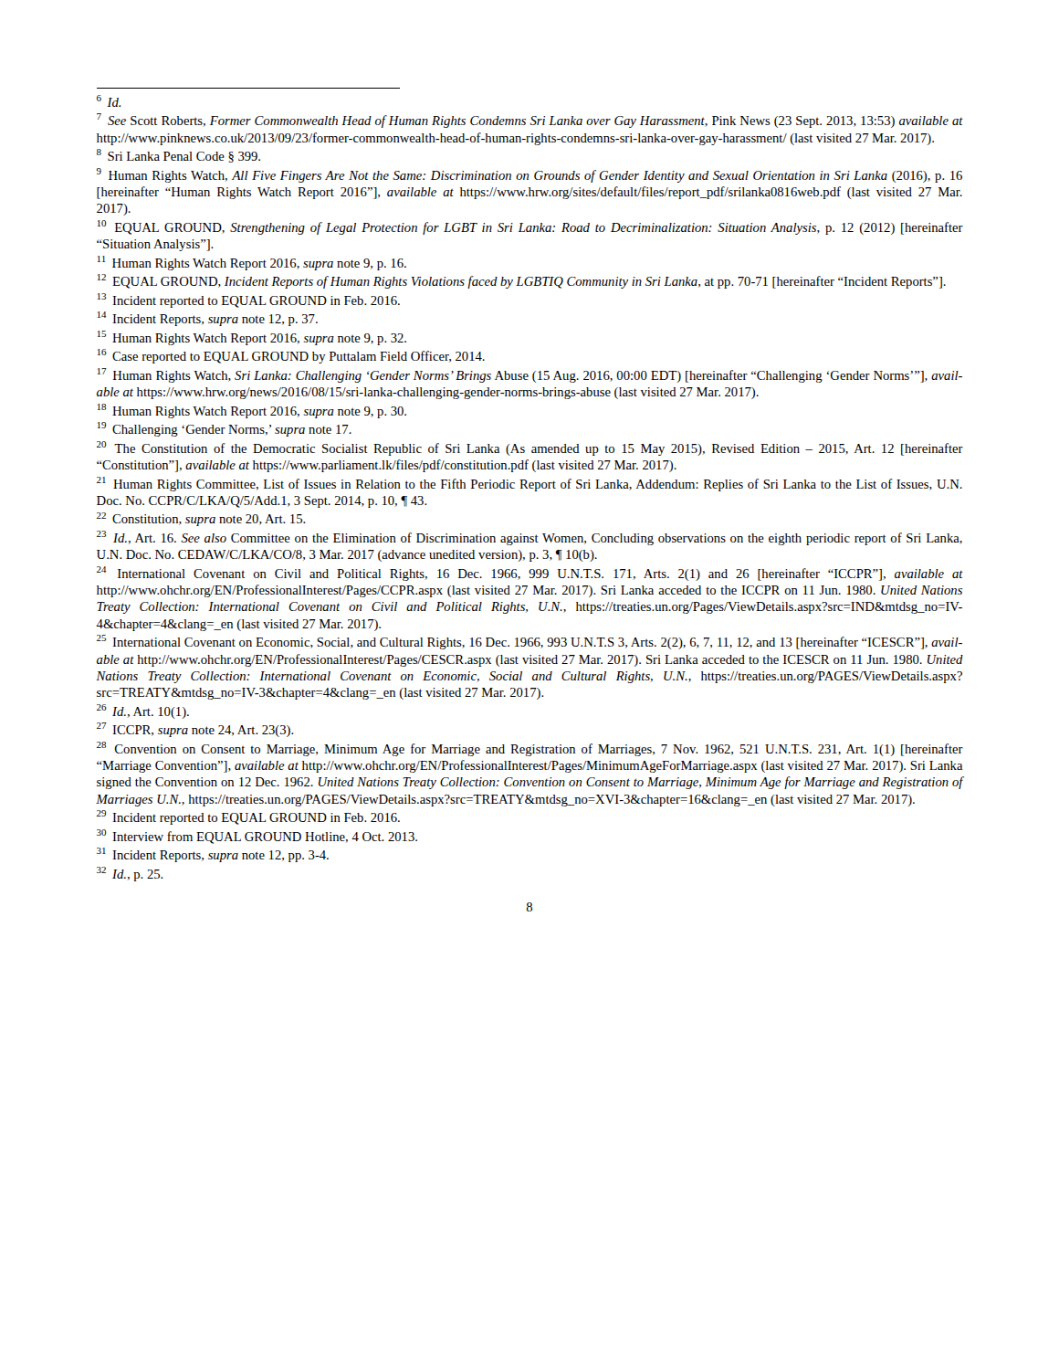6 Id.
7 See Scott Roberts, Former Commonwealth Head of Human Rights Condemns Sri Lanka over Gay Harassment, Pink News (23 Sept. 2013, 13:53) available at http://www.pinknews.co.uk/2013/09/23/former-commonwealth-head-of-human-rights-condemns-sri-lanka-over-gay-harassment/ (last visited 27 Mar. 2017).
8 Sri Lanka Penal Code § 399.
9 Human Rights Watch, All Five Fingers Are Not the Same: Discrimination on Grounds of Gender Identity and Sexual Orientation in Sri Lanka (2016), p. 16 [hereinafter “Human Rights Watch Report 2016”], available at https://www.hrw.org/sites/default/files/report_pdf/srilanka0816web.pdf (last visited 27 Mar. 2017).
10 EQUAL GROUND, Strengthening of Legal Protection for LGBT in Sri Lanka: Road to Decriminalization: Situation Analysis, p. 12 (2012) [hereinafter “Situation Analysis”].
11 Human Rights Watch Report 2016, supra note 9, p. 16.
12 EQUAL GROUND, Incident Reports of Human Rights Violations faced by LGBTIQ Community in Sri Lanka, at pp. 70-71 [hereinafter “Incident Reports”].
13 Incident reported to EQUAL GROUND in Feb. 2016.
14 Incident Reports, supra note 12, p. 37.
15 Human Rights Watch Report 2016, supra note 9, p. 32.
16 Case reported to EQUAL GROUND by Puttalam Field Officer, 2014.
17 Human Rights Watch, Sri Lanka: Challenging ‘Gender Norms’ Brings Abuse (15 Aug. 2016, 00:00 EDT) [hereinafter “Challenging ‘Gender Norms’”], available at https://www.hrw.org/news/2016/08/15/sri-lanka-challenging-gender-norms-brings-abuse (last visited 27 Mar. 2017).
18 Human Rights Watch Report 2016, supra note 9, p. 30.
19 Challenging ‘Gender Norms,’ supra note 17.
20 The Constitution of the Democratic Socialist Republic of Sri Lanka (As amended up to 15 May 2015), Revised Edition – 2015, Art. 12 [hereinafter “Constitution”], available at https://www.parliament.lk/files/pdf/constitution.pdf (last visited 27 Mar. 2017).
21 Human Rights Committee, List of Issues in Relation to the Fifth Periodic Report of Sri Lanka, Addendum: Replies of Sri Lanka to the List of Issues, U.N. Doc. No. CCPR/C/LKA/Q/5/Add.1, 3 Sept. 2014, p. 10, ¶ 43.
22 Constitution, supra note 20, Art. 15.
23 Id., Art. 16. See also Committee on the Elimination of Discrimination against Women, Concluding observations on the eighth periodic report of Sri Lanka, U.N. Doc. No. CEDAW/C/LKA/CO/8, 3 Mar. 2017 (advance unedited version), p. 3, ¶ 10(b).
24 International Covenant on Civil and Political Rights, 16 Dec. 1966, 999 U.N.T.S. 171, Arts. 2(1) and 26 [hereinafter “ICCPR”], available at http://www.ohchr.org/EN/ProfessionalInterest/Pages/CCPR.aspx (last visited 27 Mar. 2017). Sri Lanka acceded to the ICCPR on 11 Jun. 1980. United Nations Treaty Collection: International Covenant on Civil and Political Rights, U.N., https://treaties.un.org/Pages/ViewDetails.aspx?src=IND&mtdsg_no=IV-4&chapter=4&clang=_en (last visited 27 Mar. 2017).
25 International Covenant on Economic, Social, and Cultural Rights, 16 Dec. 1966, 993 U.N.T.S 3, Arts. 2(2), 6, 7, 11, 12, and 13 [hereinafter “ICESCR”], available at http://www.ohchr.org/EN/ProfessionalInterest/Pages/CESCR.aspx (last visited 27 Mar. 2017). Sri Lanka acceded to the ICESCR on 11 Jun. 1980. United Nations Treaty Collection: International Covenant on Economic, Social and Cultural Rights, U.N., https://treaties.un.org/PAGES/ViewDetails.aspx?src=TREATY&mtdsg_no=IV-3&chapter=4&clang=_en (last visited 27 Mar. 2017).
26 Id., Art. 10(1).
27 ICCPR, supra note 24, Art. 23(3).
28 Convention on Consent to Marriage, Minimum Age for Marriage and Registration of Marriages, 7 Nov. 1962, 521 U.N.T.S. 231, Art. 1(1) [hereinafter “Marriage Convention”], available at http://www.ohchr.org/EN/ProfessionalInterest/Pages/MinimumAgeForMarriage.aspx (last visited 27 Mar. 2017). Sri Lanka signed the Convention on 12 Dec. 1962. United Nations Treaty Collection: Convention on Consent to Marriage, Minimum Age for Marriage and Registration of Marriages U.N., https://treaties.un.org/PAGES/ViewDetails.aspx?src=TREATY&mtdsg_no=XVI-3&chapter=16&clang=_en (last visited 27 Mar. 2017).
29 Incident reported to EQUAL GROUND in Feb. 2016.
30 Interview from EQUAL GROUND Hotline, 4 Oct. 2013.
31 Incident Reports, supra note 12, pp. 3-4.
32 Id., p. 25.
8